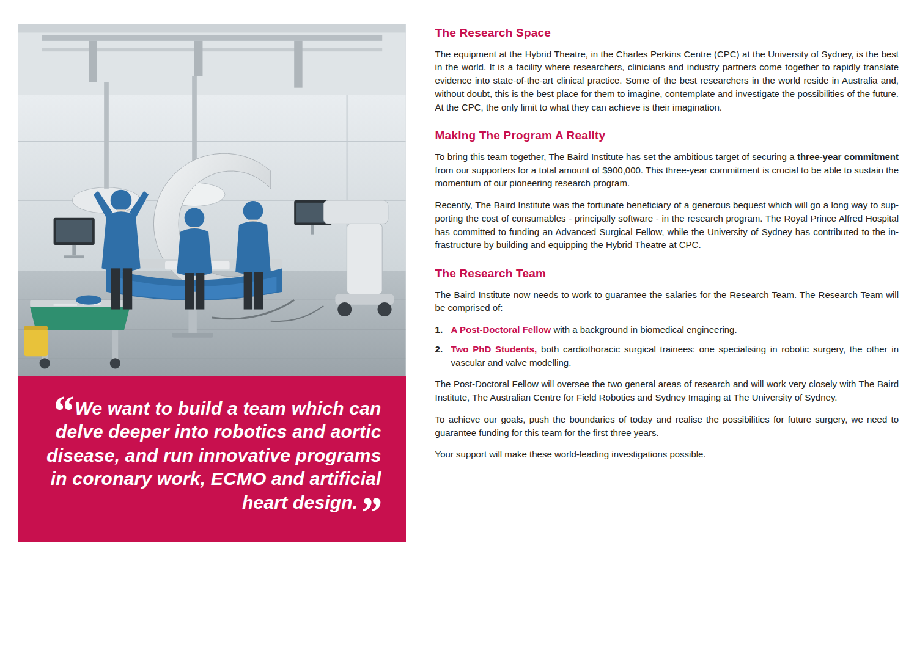“We want to build a team which can delve deeper into robotics and aortic disease, and run innovative programs in coronary work, ECMO and artificial heart design.”
The Research Space
The equipment at the Hybrid Theatre, in the Charles Perkins Centre (CPC) at the University of Sydney, is the best in the world. It is a facility where researchers, clinicians and industry partners come together to rapidly translate evidence into state-of-the-art clinical practice. Some of the best researchers in the world reside in Australia and, without doubt, this is the best place for them to imagine, contemplate and investigate the possibilities of the future. At the CPC, the only limit to what they can achieve is their imagination.
Making The Program A Reality
To bring this team together, The Baird Institute has set the ambitious target of securing a three-year commitment from our supporters for a total amount of $900,000. This three-year commitment is crucial to be able to sustain the momentum of our pioneering research program.
Recently, The Baird Institute was the fortunate beneficiary of a generous bequest which will go a long way to supporting the cost of consumables - principally software - in the research program. The Royal Prince Alfred Hospital has committed to funding an Advanced Surgical Fellow, while the University of Sydney has contributed to the infrastructure by building and equipping the Hybrid Theatre at CPC.
The Research Team
The Baird Institute now needs to work to guarantee the salaries for the Research Team. The Research Team will be comprised of:
1. A Post-Doctoral Fellow with a background in biomedical engineering.
2. Two PhD Students, both cardiothoracic surgical trainees: one specialising in robotic surgery, the other in vascular and valve modelling.
The Post-Doctoral Fellow will oversee the two general areas of research and will work very closely with The Baird Institute, The Australian Centre for Field Robotics and Sydney Imaging at The University of Sydney.
To achieve our goals, push the boundaries of today and realise the possibilities for future surgery, we need to guarantee funding for this team for the first three years.
Your support will make these world-leading investigations possible.